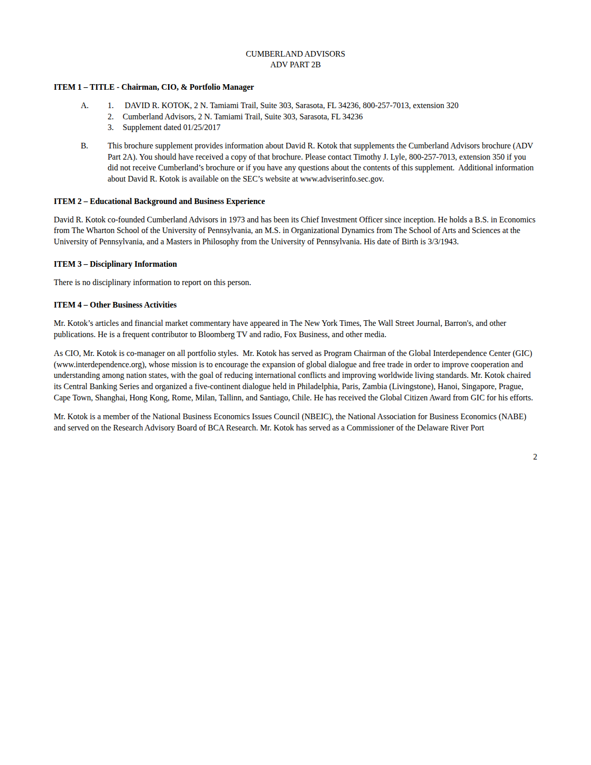CUMBERLAND ADVISORS
ADV PART 2B
ITEM 1 – TITLE - Chairman, CIO, & Portfolio Manager
A.
1. DAVID R. KOTOK, 2 N. Tamiami Trail, Suite 303, Sarasota, FL 34236, 800-257-7013, extension 320
2. Cumberland Advisors, 2 N. Tamiami Trail, Suite 303, Sarasota, FL 34236
3. Supplement dated 01/25/2017
B.
This brochure supplement provides information about David R. Kotok that supplements the Cumberland Advisors brochure (ADV Part 2A). You should have received a copy of that brochure. Please contact Timothy J. Lyle, 800-257-7013, extension 350 if you did not receive Cumberland’s brochure or if you have any questions about the contents of this supplement. Additional information about David R. Kotok is available on the SEC’s website at www.adviserinfo.sec.gov.
ITEM 2 – Educational Background and Business Experience
David R. Kotok co-founded Cumberland Advisors in 1973 and has been its Chief Investment Officer since inception. He holds a B.S. in Economics from The Wharton School of the University of Pennsylvania, an M.S. in Organizational Dynamics from The School of Arts and Sciences at the University of Pennsylvania, and a Masters in Philosophy from the University of Pennsylvania. His date of Birth is 3/3/1943.
ITEM 3 – Disciplinary Information
There is no disciplinary information to report on this person.
ITEM 4 – Other Business Activities
Mr. Kotok’s articles and financial market commentary have appeared in The New York Times, The Wall Street Journal, Barron's, and other publications. He is a frequent contributor to Bloomberg TV and radio, Fox Business, and other media.
As CIO, Mr. Kotok is co-manager on all portfolio styles. Mr. Kotok has served as Program Chairman of the Global Interdependence Center (GIC) (www.interdependence.org), whose mission is to encourage the expansion of global dialogue and free trade in order to improve cooperation and understanding among nation states, with the goal of reducing international conflicts and improving worldwide living standards. Mr. Kotok chaired its Central Banking Series and organized a five-continent dialogue held in Philadelphia, Paris, Zambia (Livingstone), Hanoi, Singapore, Prague, Cape Town, Shanghai, Hong Kong, Rome, Milan, Tallinn, and Santiago, Chile. He has received the Global Citizen Award from GIC for his efforts.
Mr. Kotok is a member of the National Business Economics Issues Council (NBEIC), the National Association for Business Economics (NABE) and served on the Research Advisory Board of BCA Research. Mr. Kotok has served as a Commissioner of the Delaware River Port
2